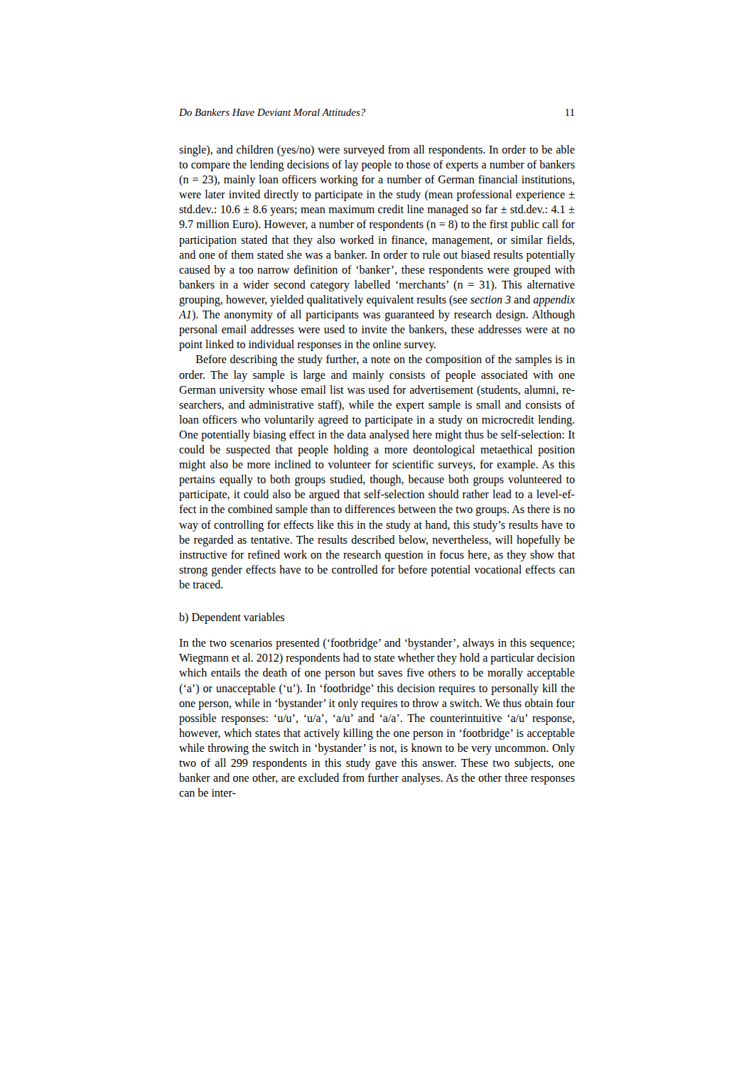Do Bankers Have Deviant Moral Attitudes? 11
single), and children (yes/no) were surveyed from all respondents. In order to be able to compare the lending decisions of lay people to those of experts a number of bankers (n = 23), mainly loan officers working for a number of German financial institutions, were later invited directly to participate in the study (mean professional experience ± std.dev.: 10.6 ± 8.6 years; mean maximum credit line managed so far ± std.dev.: 4.1 ± 9.7 million Euro). However, a number of respondents (n = 8) to the first public call for participation stated that they also worked in finance, management, or similar fields, and one of them stated she was a banker. In order to rule out biased results potentially caused by a too narrow definition of ‘banker’, these respondents were grouped with bankers in a wider second category labelled ‘merchants’ (n = 31). This alternative grouping, however, yielded qualitatively equivalent results (see section 3 and appendix A1). The anonymity of all participants was guaranteed by research design. Although personal email addresses were used to invite the bankers, these addresses were at no point linked to individual responses in the online survey.
Before describing the study further, a note on the composition of the samples is in order. The lay sample is large and mainly consists of people associated with one German university whose email list was used for advertisement (students, alumni, researchers, and administrative staff), while the expert sample is small and consists of loan officers who voluntarily agreed to participate in a study on microcredit lending. One potentially biasing effect in the data analysed here might thus be self-selection: It could be suspected that people holding a more deontological metaethical position might also be more inclined to volunteer for scientific surveys, for example. As this pertains equally to both groups studied, though, because both groups volunteered to participate, it could also be argued that self-selection should rather lead to a level-effect in the combined sample than to differences between the two groups. As there is no way of controlling for effects like this in the study at hand, this study’s results have to be regarded as tentative. The results described below, nevertheless, will hopefully be instructive for refined work on the research question in focus here, as they show that strong gender effects have to be controlled for before potential vocational effects can be traced.
b) Dependent variables
In the two scenarios presented (‘footbridge’ and ‘bystander’, always in this sequence; Wiegmann et al. 2012) respondents had to state whether they hold a particular decision which entails the death of one person but saves five others to be morally acceptable (‘a’) or unacceptable (‘u’). In ‘footbridge’ this decision requires to personally kill the one person, while in ‘bystander’ it only requires to throw a switch. We thus obtain four possible responses: ‘u/u’, ‘u/a’, ‘a/u’ and ‘a/a’. The counterintuitive ‘a/u’ response, however, which states that actively killing the one person in ‘footbridge’ is acceptable while throwing the switch in ‘bystander’ is not, is known to be very uncommon. Only two of all 299 respondents in this study gave this answer. These two subjects, one banker and one other, are excluded from further analyses. As the other three responses can be inter-